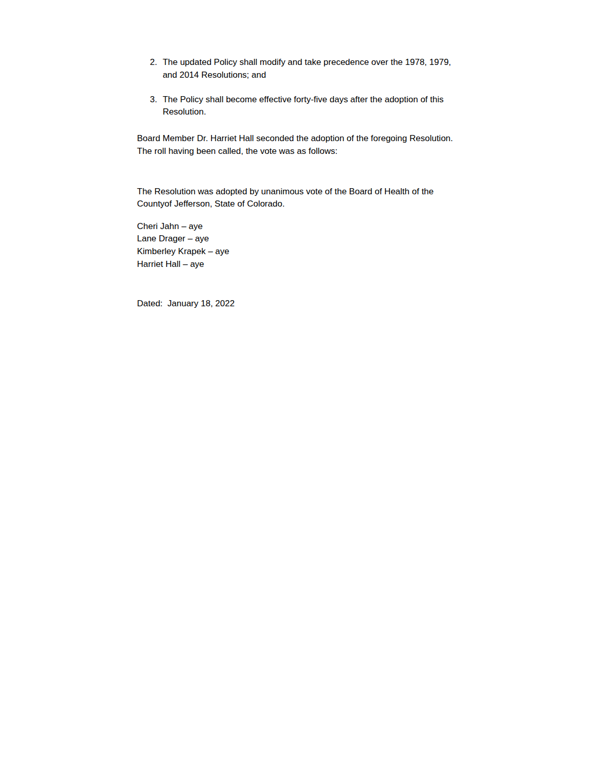The updated Policy shall modify and take precedence over the 1978, 1979, and 2014 Resolutions; and
The Policy shall become effective forty-five days after the adoption of this Resolution.
Board Member Dr. Harriet Hall seconded the adoption of the foregoing Resolution. The roll having been called, the vote was as follows:
The Resolution was adopted by unanimous vote of the Board of Health of the Countyof Jefferson, State of Colorado.
Cheri Jahn – aye
Lane Drager – aye
Kimberley Krapek – aye
Harriet Hall – aye
Dated: January 18, 2022